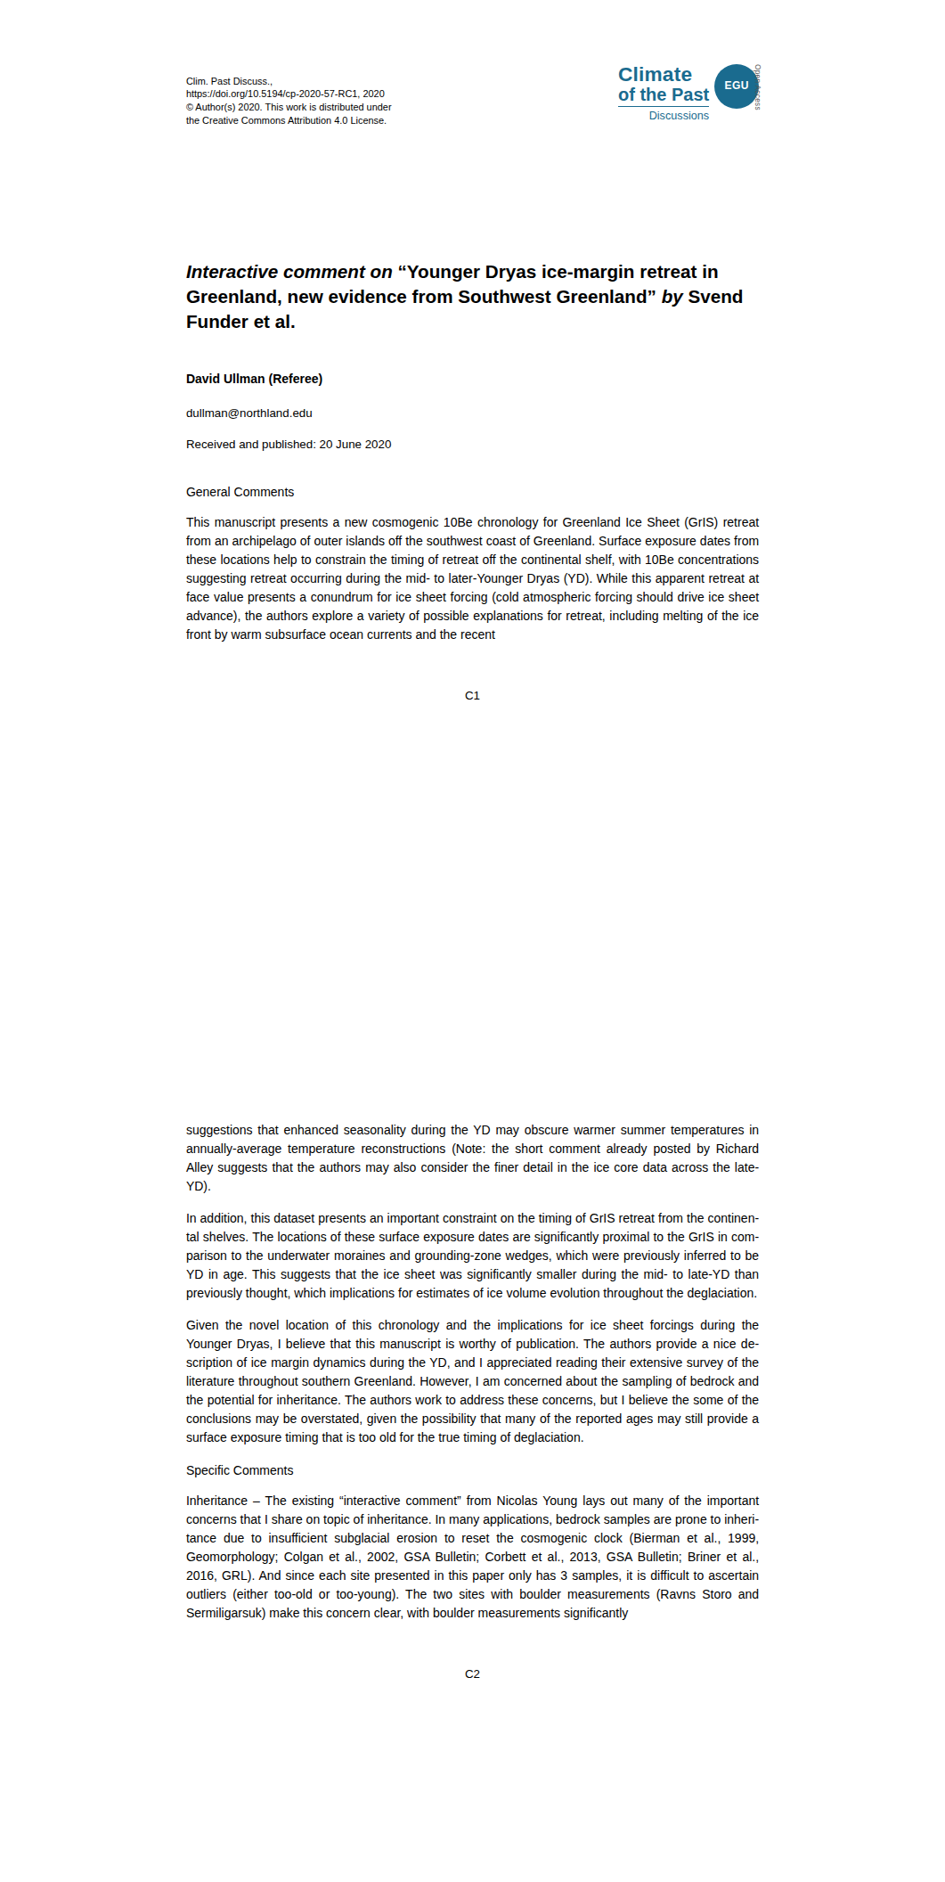Clim. Past Discuss.,
https://doi.org/10.5194/cp-2020-57-RC1, 2020
© Author(s) 2020. This work is distributed under
the Creative Commons Attribution 4.0 License.
Open Access
Climate
of the Past
Discussions
EGU
Interactive comment on “Younger Dryas ice-margin retreat in Greenland, new evidence from Southwest Greenland” by Svend Funder et al.
David Ullman (Referee)
dullman@northland.edu
Received and published: 20 June 2020
General Comments
This manuscript presents a new cosmogenic 10Be chronology for Greenland Ice Sheet (GrIS) retreat from an archipelago of outer islands off the southwest coast of Greenland. Surface exposure dates from these locations help to constrain the timing of retreat off the continental shelf, with 10Be concentrations suggesting retreat occurring during the mid- to later-Younger Dryas (YD). While this apparent retreat at face value presents a conundrum for ice sheet forcing (cold atmospheric forcing should drive ice sheet advance), the authors explore a variety of possible explanations for retreat, including melting of the ice front by warm subsurface ocean currents and the recent
C1
suggestions that enhanced seasonality during the YD may obscure warmer summer temperatures in annually-average temperature reconstructions (Note: the short comment already posted by Richard Alley suggests that the authors may also consider the finer detail in the ice core data across the late-YD).
In addition, this dataset presents an important constraint on the timing of GrIS retreat from the continental shelves. The locations of these surface exposure dates are significantly proximal to the GrIS in comparison to the underwater moraines and grounding-zone wedges, which were previously inferred to be YD in age. This suggests that the ice sheet was significantly smaller during the mid- to late-YD than previously thought, which implications for estimates of ice volume evolution throughout the deglaciation.
Given the novel location of this chronology and the implications for ice sheet forcings during the Younger Dryas, I believe that this manuscript is worthy of publication. The authors provide a nice description of ice margin dynamics during the YD, and I appreciated reading their extensive survey of the literature throughout southern Greenland. However, I am concerned about the sampling of bedrock and the potential for inheritance. The authors work to address these concerns, but I believe the some of the conclusions may be overstated, given the possibility that many of the reported ages may still provide a surface exposure timing that is too old for the true timing of deglaciation.
Specific Comments
Inheritance – The existing “interactive comment” from Nicolas Young lays out many of the important concerns that I share on topic of inheritance. In many applications, bedrock samples are prone to inheritance due to insufficient subglacial erosion to reset the cosmogenic clock (Bierman et al., 1999, Geomorphology; Colgan et al., 2002, GSA Bulletin; Corbett et al., 2013, GSA Bulletin; Briner et al., 2016, GRL). And since each site presented in this paper only has 3 samples, it is difficult to ascertain outliers (either too-old or too-young). The two sites with boulder measurements (Ravns Storo and Sermiligarsuk) make this concern clear, with boulder measurements significantly
C2